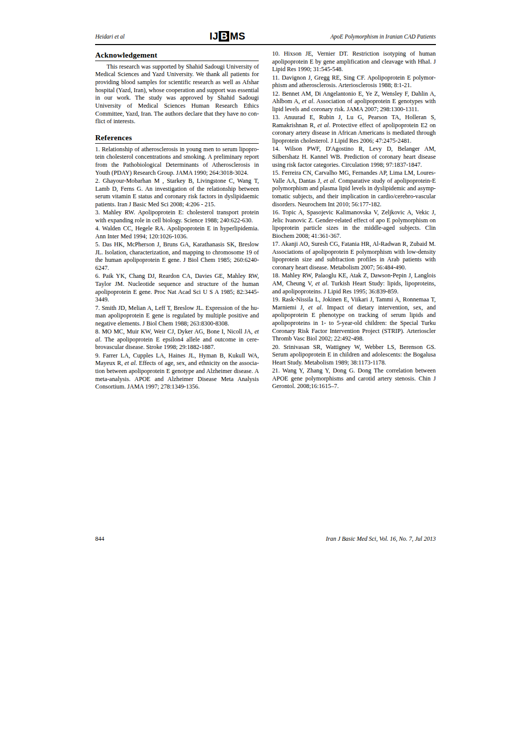Heidari et al
IJ BMS
ApoE Polymorphism in Iranian CAD Patients
Acknowledgement
This research was supported by Shahid Sadougi University of Medical Sciences and Yazd University. We thank all patients for providing blood samples for scientific research as well as Afshar hospital (Yazd, Iran), whose cooperation and support was essential in our work. The study was approved by Shahid Sadougi University of Medical Sciences Human Research Ethics Committee, Yazd, Iran. The authors declare that they have no conflict of interests.
References
Relationship of atherosclerosis in young men to serum lipoprotein cholesterol concentrations and smoking. A preliminary report from the Pathobiological Determinants of Atherosclerosis in Youth (PDAY) Research Group. JAMA 1990; 264:3018-3024.
Ghayour-Mobarhan M , Starkey B, Livingstone C, Wang T, Lamb D, Ferns G. An investigation of the relationship between serum vitamin E status and coronary risk factors in dyslipidaemic patients. Iran J Basic Med Sci 2008; 4:206 - 215.
Mahley RW. Apolipoprotein E: cholesterol transport protein with expanding role in cell biology. Science 1988; 240:622-630.
Walden CC, Hegele RA. Apolipoprotein E in hyperlipidemia. Ann Inter Med 1994; 120:1026-1036.
Das HK, McPherson J, Bruns GA, Karathanasis SK, Breslow JL. Isolation, characterization, and mapping to chromosome 19 of the human apolipoprotein E gene. J Biol Chem 1985; 260:6240-6247.
Paik YK, Chang DJ, Reardon CA, Davies GE, Mahley RW, Taylor JM. Nucleotide sequence and structure of the human apolipoprotein E gene. Proc Nat Acad Sci U S A 1985; 82:3445-3449.
Smith JD, Melian A, Leff T, Breslow JL. Expression of the human apolipoprotein E gene is regulated by multiple positive and negative elements. J Biol Chem 1988; 263:8300-8308.
MO MC, Muir KW, Weir CJ, Dyker AG, Bone I, Nicoll JA, et al. The apolipoprotein E epsilon4 allele and outcome in cerebrovascular disease. Stroke 1998; 29:1882-1887.
Farrer LA, Cupples LA, Haines JL, Hyman B, Kukull WA, Mayeux R, et al. Effects of age, sex, and ethnicity on the association between apolipoprotein E genotype and Alzheimer disease. A meta-analysis. APOE and Alzheimer Disease Meta Analysis Consortium. JAMA 1997; 278:1349-1356.
Hixson JE, Vernier DT. Restriction isotyping of human apolipoprotein E by gene amplification and cleavage with HhaI. J Lipid Res 1990; 31:545-548.
Davignon J, Gregg RE, Sing CF. Apolipoprotein E polymorphism and atherosclerosis. Arteriosclerosis 1988; 8:1-21.
Bennet AM, Di Angelantonio E, Ye Z, Wensley F, Dahlin A, Ahlbom A, et al. Association of apolipoprotein E genotypes with lipid levels and coronary risk. JAMA 2007; 298:1300-1311.
Anuurad E, Rubin J, Lu G, Pearson TA, Holleran S, Ramakrishnan R, et al. Protective effect of apolipoprotein E2 on coronary artery disease in African Americans is mediated through lipoprotein cholesterol. J Lipid Res 2006; 47:2475-2481.
Wilson PWF, D'Agostino R, Levy D, Belanger AM, Silbershatz H. Kannel WB. Prediction of coronary heart disease using risk factor categories. Circulation 1998; 97:1837-1847.
Ferreira CN, Carvalho MG, Fernandes AP, Lima LM, Loures-Valle AA, Dantas J, et al. Comparative study of apolipoprotein-E polymorphism and plasma lipid levels in dyslipidemic and asymptomatic subjects, and their implication in cardio/cerebro-vascular disorders. Neurochem Int 2010; 56:177-182.
Topic A, Spasojevic Kalimanovska V, Zeljkovic A, Vekic J, Jelic Ivanovic Z. Gender-related effect of apo E polymorphism on lipoprotein particle sizes in the middle-aged subjects. Clin Biochem 2008; 41:361-367.
Akanji AO, Suresh CG, Fatania HR, Al-Radwan R, Zubaid M. Associations of apolipoprotein E polymorphism with low-density lipoprotein size and subfraction profiles in Arab patients with coronary heart disease. Metabolism 2007; 56:484-490.
Mahley RW, Palaoglu KE, Atak Z, Dawson-Pepin J, Langlois AM, Cheung V, et al. Turkish Heart Study: lipids, lipoproteins, and apolipoproteins. J Lipid Res 1995; 36:839-859.
Rask-Nissila L, Jokinen E, Viikari J, Tammi A, Ronnemaa T, Marniemi J, et al. Impact of dietary intervention, sex, and apolipoprotein E phenotype on tracking of serum lipids and apolipoproteins in 1- to 5-year-old children: the Special Turku Coronary Risk Factor Intervention Project (STRIP). Arterioscler Thromb Vasc Biol 2002; 22:492-498.
Srinivasan SR, Wattigney W, Webber LS, Berenson GS. Serum apolipoprotein E in children and adolescents: the Bogalusa Heart Study. Metabolism 1989; 38:1173-1178.
Wang Y, Zhang Y, Dong G. Dong The correlation between APOE gene polymorphisms and carotid artery stenosis. Chin J Gerontol. 2008;16:1615–7.
844
Iran J Basic Med Sci, Vol. 16, No. 7, Jul 2013